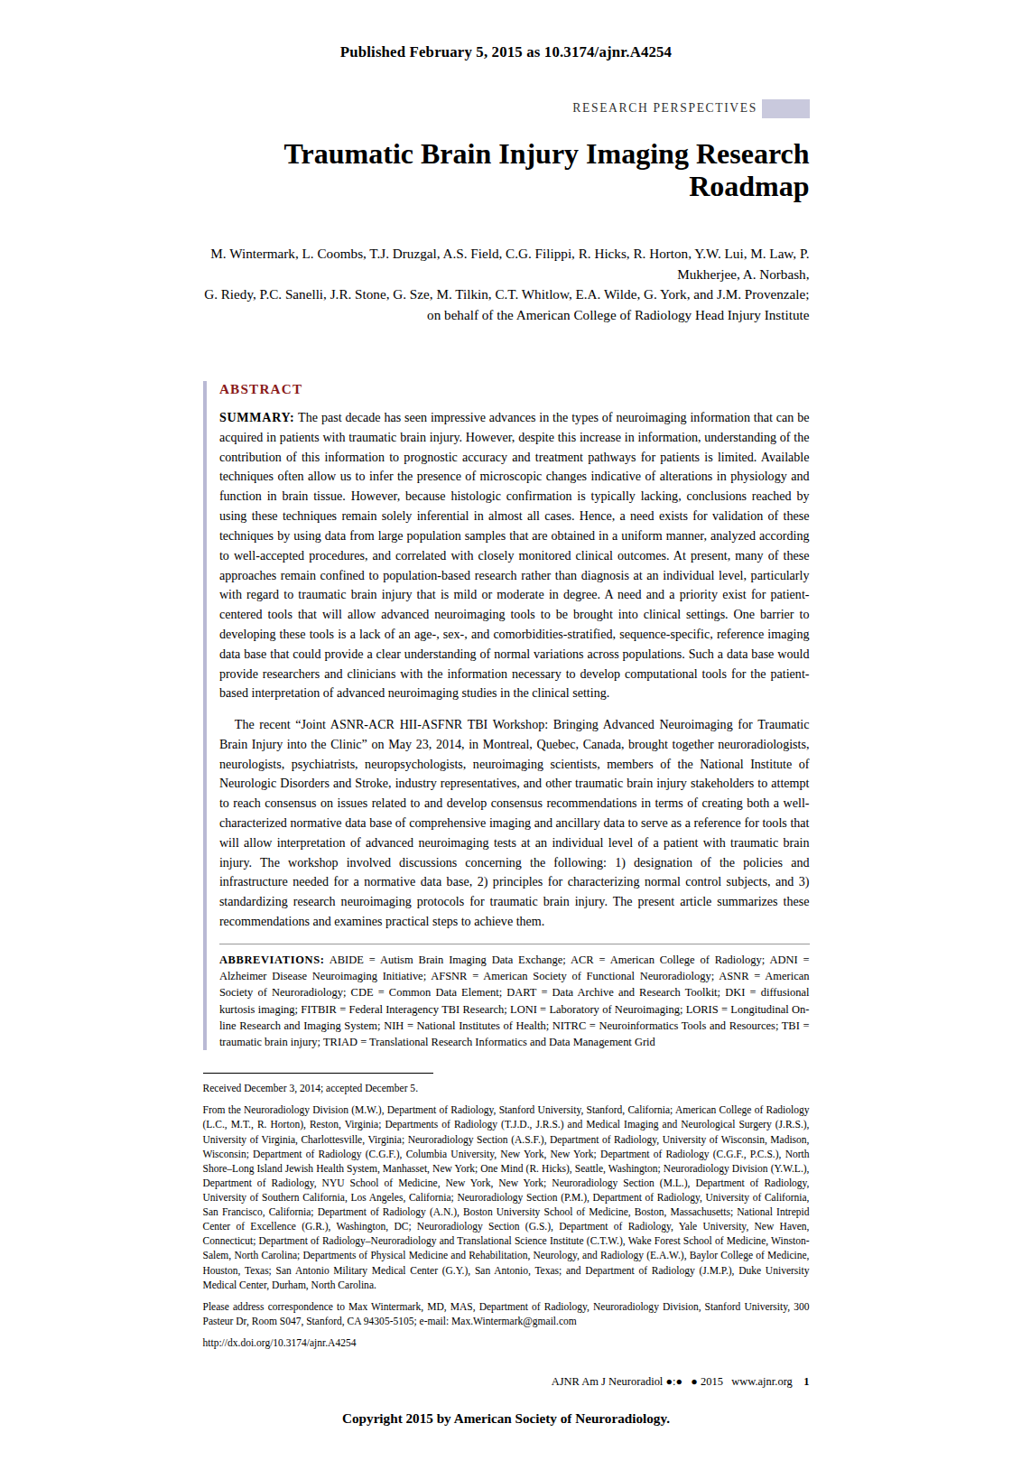Published February 5, 2015 as 10.3174/ajnr.A4254
RESEARCH PERSPECTIVES
Traumatic Brain Injury Imaging Research Roadmap
M. Wintermark, L. Coombs, T.J. Druzgal, A.S. Field, C.G. Filippi, R. Hicks, R. Horton, Y.W. Lui, M. Law, P. Mukherjee, A. Norbash,
G. Riedy, P.C. Sanelli, J.R. Stone, G. Sze, M. Tilkin, C.T. Whitlow, E.A. Wilde, G. York, and J.M. Provenzale;
on behalf of the American College of Radiology Head Injury Institute
ABSTRACT
SUMMARY: The past decade has seen impressive advances in the types of neuroimaging information that can be acquired in patients with traumatic brain injury. However, despite this increase in information, understanding of the contribution of this information to prognostic accuracy and treatment pathways for patients is limited. Available techniques often allow us to infer the presence of microscopic changes indicative of alterations in physiology and function in brain tissue. However, because histologic confirmation is typically lacking, conclusions reached by using these techniques remain solely inferential in almost all cases. Hence, a need exists for validation of these techniques by using data from large population samples that are obtained in a uniform manner, analyzed according to well-accepted procedures, and correlated with closely monitored clinical outcomes. At present, many of these approaches remain confined to population-based research rather than diagnosis at an individual level, particularly with regard to traumatic brain injury that is mild or moderate in degree. A need and a priority exist for patient-centered tools that will allow advanced neuroimaging tools to be brought into clinical settings. One barrier to developing these tools is a lack of an age-, sex-, and comorbidities-stratified, sequence-specific, reference imaging data base that could provide a clear understanding of normal variations across populations. Such a data base would provide researchers and clinicians with the information necessary to develop computational tools for the patient-based interpretation of advanced neuroimaging studies in the clinical setting.
The recent “Joint ASNR-ACR HII-ASFNR TBI Workshop: Bringing Advanced Neuroimaging for Traumatic Brain Injury into the Clinic” on May 23, 2014, in Montreal, Quebec, Canada, brought together neuroradiologists, neurologists, psychiatrists, neuropsychologists, neuroimaging scientists, members of the National Institute of Neurologic Disorders and Stroke, industry representatives, and other traumatic brain injury stakeholders to attempt to reach consensus on issues related to and develop consensus recommendations in terms of creating both a well-characterized normative data base of comprehensive imaging and ancillary data to serve as a reference for tools that will allow interpretation of advanced neuroimaging tests at an individual level of a patient with traumatic brain injury. The workshop involved discussions concerning the following: 1) designation of the policies and infrastructure needed for a normative data base, 2) principles for characterizing normal control subjects, and 3) standardizing research neuroimaging protocols for traumatic brain injury. The present article summarizes these recommendations and examines practical steps to achieve them.
ABBREVIATIONS: ABIDE = Autism Brain Imaging Data Exchange; ACR = American College of Radiology; ADNI = Alzheimer Disease Neuroimaging Initiative; AFSNR = American Society of Functional Neuroradiology; ASNR = American Society of Neuroradiology; CDE = Common Data Element; DART = Data Archive and Research Toolkit; DKI = diffusional kurtosis imaging; FITBIR = Federal Interagency TBI Research; LONI = Laboratory of Neuroimaging; LORIS = Longitudinal On-line Research and Imaging System; NIH = National Institutes of Health; NITRC = Neuroinformatics Tools and Resources; TBI = traumatic brain injury; TRIAD = Translational Research Informatics and Data Management Grid
Received December 3, 2014; accepted December 5.
From the Neuroradiology Division (M.W.), Department of Radiology, Stanford University, Stanford, California; American College of Radiology (L.C., M.T., R. Horton), Reston, Virginia; Departments of Radiology (T.J.D., J.R.S.) and Medical Imaging and Neurological Surgery (J.R.S.), University of Virginia, Charlottesville, Virginia; Neuroradiology Section (A.S.F.), Department of Radiology, University of Wisconsin, Madison, Wisconsin; Department of Radiology (C.G.F.), Columbia University, New York, New York; Department of Radiology (C.G.F., P.C.S.), North Shore–Long Island Jewish Health System, Manhasset, New York; One Mind (R. Hicks), Seattle, Washington; Neuroradiology Division (Y.W.L.), Department of Radiology, NYU School of Medicine, New York, New York; Neuroradiology Section (M.L.), Department of Radiology, University of Southern California, Los Angeles, California; Neuroradiology Section (P.M.), Department of Radiology, University of California, San Francisco, California; Department of Radiology (A.N.), Boston University School of Medicine, Boston, Massachusetts; National Intrepid Center of Excellence (G.R.), Washington, DC; Neuroradiology Section (G.S.), Department of Radiology, Yale University, New Haven, Connecticut; Department of Radiology–Neuroradiology and Translational Science Institute (C.T.W.), Wake Forest School of Medicine, Winston-Salem, North Carolina; Departments of Physical Medicine and Rehabilitation, Neurology, and Radiology (E.A.W.), Baylor College of Medicine, Houston, Texas; San Antonio Military Medical Center (G.Y.), San Antonio, Texas; and Department of Radiology (J.M.P.), Duke University Medical Center, Durham, North Carolina.
Please address correspondence to Max Wintermark, MD, MAS, Department of Radiology, Neuroradiology Division, Stanford University, 300 Pasteur Dr, Room S047, Stanford, CA 94305-5105; e-mail: Max.Wintermark@gmail.com
http://dx.doi.org/10.3174/ajnr.A4254
AJNR Am J Neuroradiol ●:● ● 2015 www.ajnr.org 1
Copyright 2015 by American Society of Neuroradiology.